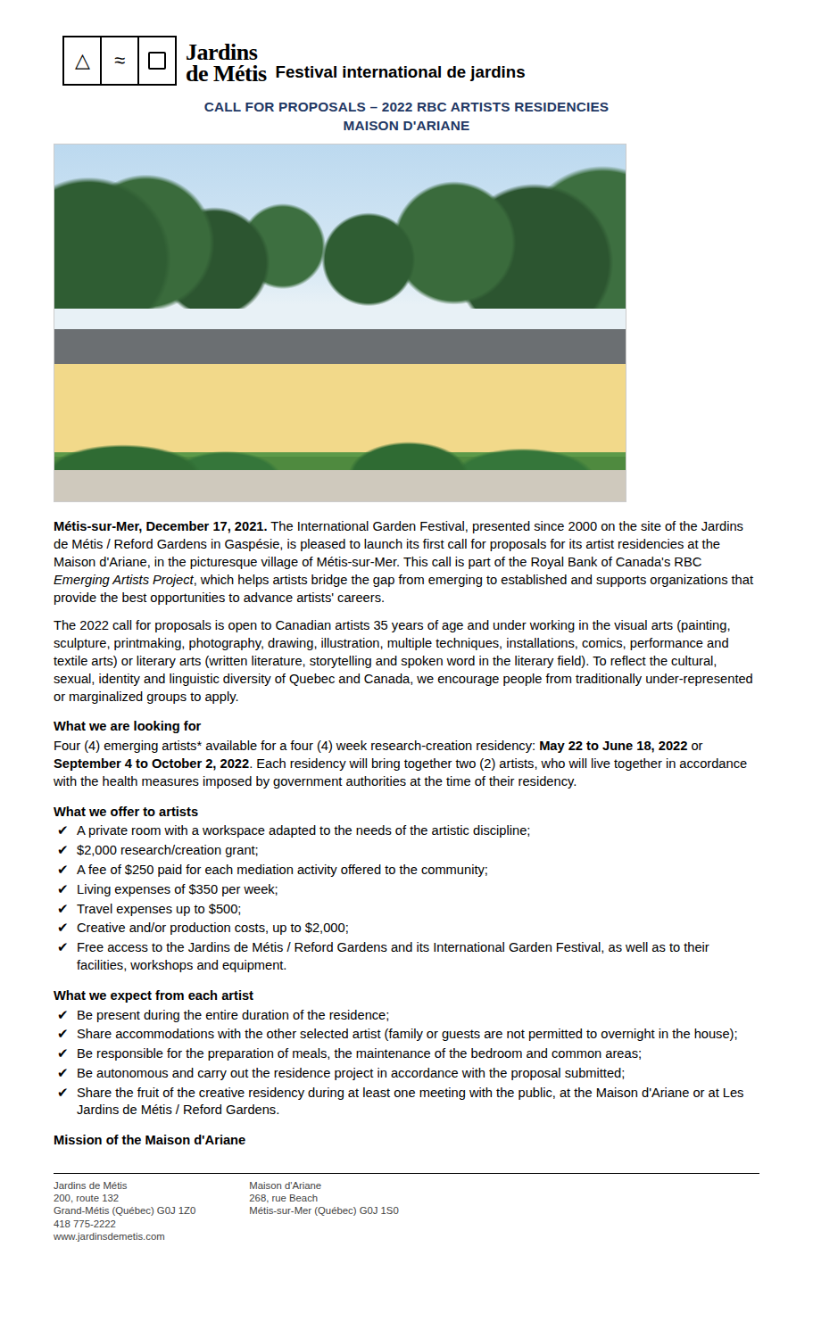△
≈
Jardins
de Métis
Festival international de jardins
CALL FOR PROPOSALS – 2022 RBC ARTISTS RESIDENCIES MAISON D'ARIANE
Métis-sur-Mer, December 17, 2021. The International Garden Festival, presented since 2000 on the site of the Jardins de Métis / Reford Gardens in Gaspésie, is pleased to launch its first call for proposals for its artist residencies at the Maison d'Ariane, in the picturesque village of Métis-sur-Mer. This call is part of the Royal Bank of Canada's RBC Emerging Artists Project, which helps artists bridge the gap from emerging to established and supports organizations that provide the best opportunities to advance artists' careers.
The 2022 call for proposals is open to Canadian artists 35 years of age and under working in the visual arts (painting, sculpture, printmaking, photography, drawing, illustration, multiple techniques, installations, comics, performance and textile arts) or literary arts (written literature, storytelling and spoken word in the literary field). To reflect the cultural, sexual, identity and linguistic diversity of Quebec and Canada, we encourage people from traditionally under-represented or marginalized groups to apply.
What we are looking for
Four (4) emerging artists* available for a four (4) week research-creation residency: May 22 to June 18, 2022 or September 4 to October 2, 2022. Each residency will bring together two (2) artists, who will live together in accordance with the health measures imposed by government authorities at the time of their residency.
What we offer to artists
A private room with a workspace adapted to the needs of the artistic discipline;
$2,000 research/creation grant;
A fee of $250 paid for each mediation activity offered to the community;
Living expenses of $350 per week;
Travel expenses up to $500;
Creative and/or production costs, up to $2,000;
Free access to the Jardins de Métis / Reford Gardens and its International Garden Festival, as well as to their facilities, workshops and equipment.
What we expect from each artist
Be present during the entire duration of the residence;
Share accommodations with the other selected artist (family or guests are not permitted to overnight in the house);
Be responsible for the preparation of meals, the maintenance of the bedroom and common areas;
Be autonomous and carry out the residence project in accordance with the proposal submitted;
Share the fruit of the creative residency during at least one meeting with the public, at the Maison d'Ariane or at Les Jardins de Métis / Reford Gardens.
Mission of the Maison d'Ariane
Jardins de Métis
200, route 132
Grand-Métis (Québec) G0J 1Z0
418 775-2222
www.jardinsdemetis.com
Maison d'Ariane
268, rue Beach
Métis-sur-Mer (Québec) G0J 1S0